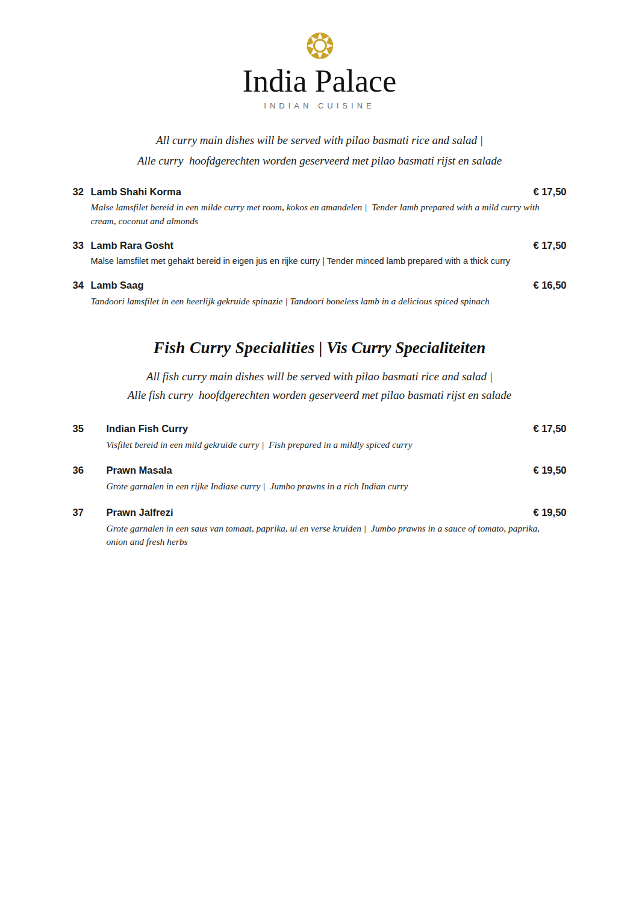❂
India Palace
Indian Cuisine
All curry main dishes will be served with pilao basmati rice and salad |
Alle curry hoofdgerechten worden geserveerd met pilao basmati rijst en salade
32 Lamb Shahi Korma € 17,50
Malse lamsfilet bereid in een milde curry met room, kokos en amandelen | Tender lamb prepared with a mild curry with cream, coconut and almonds
33 Lamb Rara Gosht € 17,50
Malse lamsfilet met gehakt bereid in eigen jus en rijke curry | Tender minced lamb prepared with a thick curry
34 Lamb Saag € 16,50
Tandoori lamsfilet in een heerlijk gekruide spinazie | Tandoori boneless lamb in a delicious spiced spinach
Fish Curry Specialities | Vis Curry Specialiteiten
All fish curry main dishes will be served with pilao basmati rice and salad |
Alle fish curry hoofdgerechten worden geserveerd met pilao basmati rijst en salade
35 Indian Fish Curry € 17,50
Visfilet bereid in een mild gekruide curry | Fish prepared in a mildly spiced curry
36 Prawn Masala € 19,50
Grote garnalen in een rijke Indiase curry | Jumbo prawns in a rich Indian curry
37 Prawn Jalfrezi € 19,50
Grote garnalen in een saus van tomaat, paprika, ui en verse kruiden | Jumbo prawns in a sauce of tomato, paprika, onion and fresh herbs